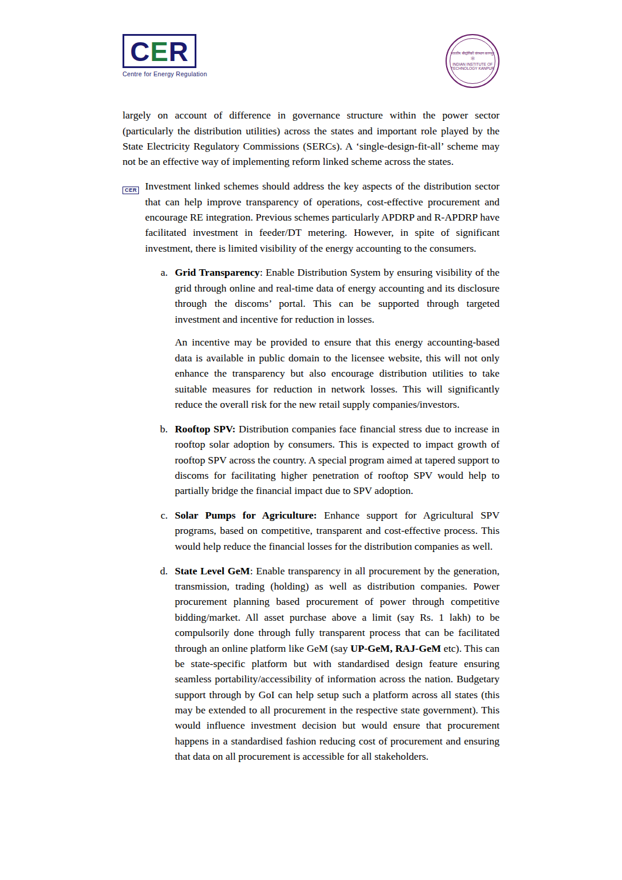CER
Centre for Energy Regulation
भारतीय प्रौद्योगिकी संस्थान कानपुर
⚛
INDIAN INSTITUTE OF TECHNOLOGY KANPUR
largely on account of difference in governance structure within the power sector (particularly the distribution utilities) across the states and important role played by the State Electricity Regulatory Commissions (SERCs). A ‘single-design-fit-all’ scheme may not be an effective way of implementing reform linked scheme across the states.
CER
Investment linked schemes should address the key aspects of the distribution sector that can help improve transparency of operations, cost-effective procurement and encourage RE integration. Previous schemes particularly APDRP and R-APDRP have facilitated investment in feeder/DT metering. However, in spite of significant investment, there is limited visibility of the energy accounting to the consumers.
Grid Transparency: Enable Distribution System by ensuring visibility of the grid through online and real-time data of energy accounting and its disclosure through the discoms’ portal. This can be supported through targeted investment and incentive for reduction in losses.
An incentive may be provided to ensure that this energy accounting-based data is available in public domain to the licensee website, this will not only enhance the transparency but also encourage distribution utilities to take suitable measures for reduction in network losses. This will significantly reduce the overall risk for the new retail supply companies/investors.
Rooftop SPV: Distribution companies face financial stress due to increase in rooftop solar adoption by consumers. This is expected to impact growth of rooftop SPV across the country. A special program aimed at tapered support to discoms for facilitating higher penetration of rooftop SPV would help to partially bridge the financial impact due to SPV adoption.
Solar Pumps for Agriculture: Enhance support for Agricultural SPV programs, based on competitive, transparent and cost-effective process. This would help reduce the financial losses for the distribution companies as well.
State Level GeM: Enable transparency in all procurement by the generation, transmission, trading (holding) as well as distribution companies. Power procurement planning based procurement of power through competitive bidding/market. All asset purchase above a limit (say Rs. 1 lakh) to be compulsorily done through fully transparent process that can be facilitated through an online platform like GeM (say UP-GeM, RAJ-GeM etc). This can be state-specific platform but with standardised design feature ensuring seamless portability/accessibility of information across the nation. Budgetary support through by GoI can help setup such a platform across all states (this may be extended to all procurement in the respective state government). This would influence investment decision but would ensure that procurement happens in a standardised fashion reducing cost of procurement and ensuring that data on all procurement is accessible for all stakeholders.